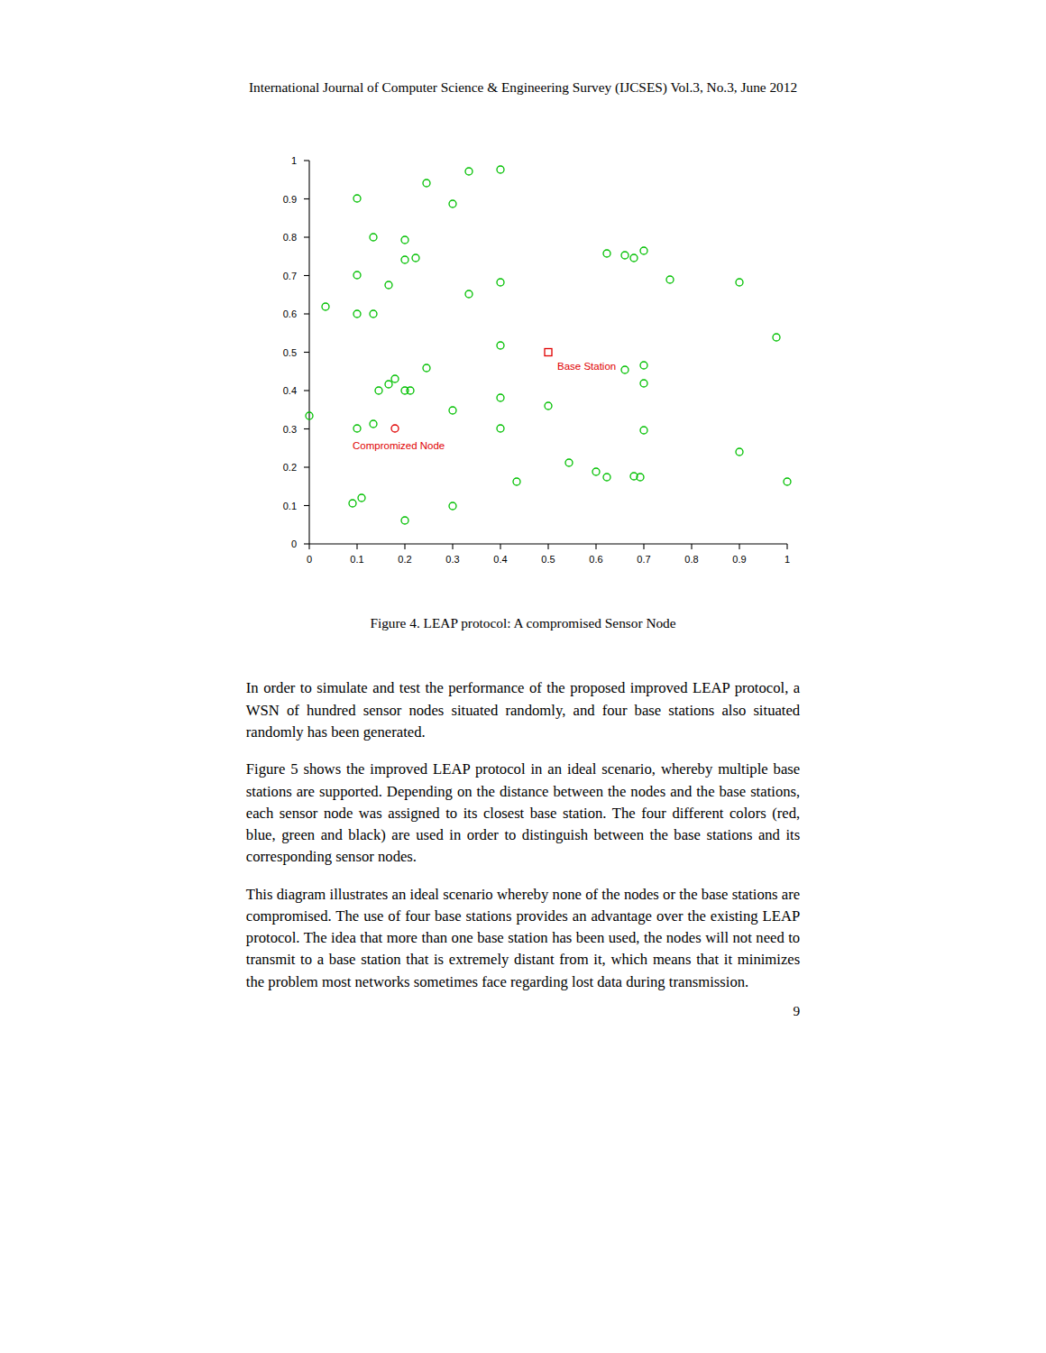International Journal of Computer Science & Engineering Survey (IJCSES) Vol.3, No.3, June 2012
0 0.1 0.2 0.3 0.4 0.5 0.6 0.7 0.8 0.9 1 0 0.1 0.2 0.3 0.4 0.5 0.6 0.7 0.8 0.9 1 Base Station Compromized Node
Figure 4. LEAP protocol: A compromised Sensor Node
In order to simulate and test the performance of the proposed improved LEAP protocol, a WSN of hundred sensor nodes situated randomly, and four base stations also situated randomly has been generated.
Figure 5 shows the improved LEAP protocol in an ideal scenario, whereby multiple base stations are supported. Depending on the distance between the nodes and the base stations, each sensor node was assigned to its closest base station. The four different colors (red, blue, green and black) are used in order to distinguish between the base stations and its corresponding sensor nodes.
This diagram illustrates an ideal scenario whereby none of the nodes or the base stations are compromised. The use of four base stations provides an advantage over the existing LEAP protocol. The idea that more than one base station has been used, the nodes will not need to transmit to a base station that is extremely distant from it, which means that it minimizes the problem most networks sometimes face regarding lost data during transmission.
9